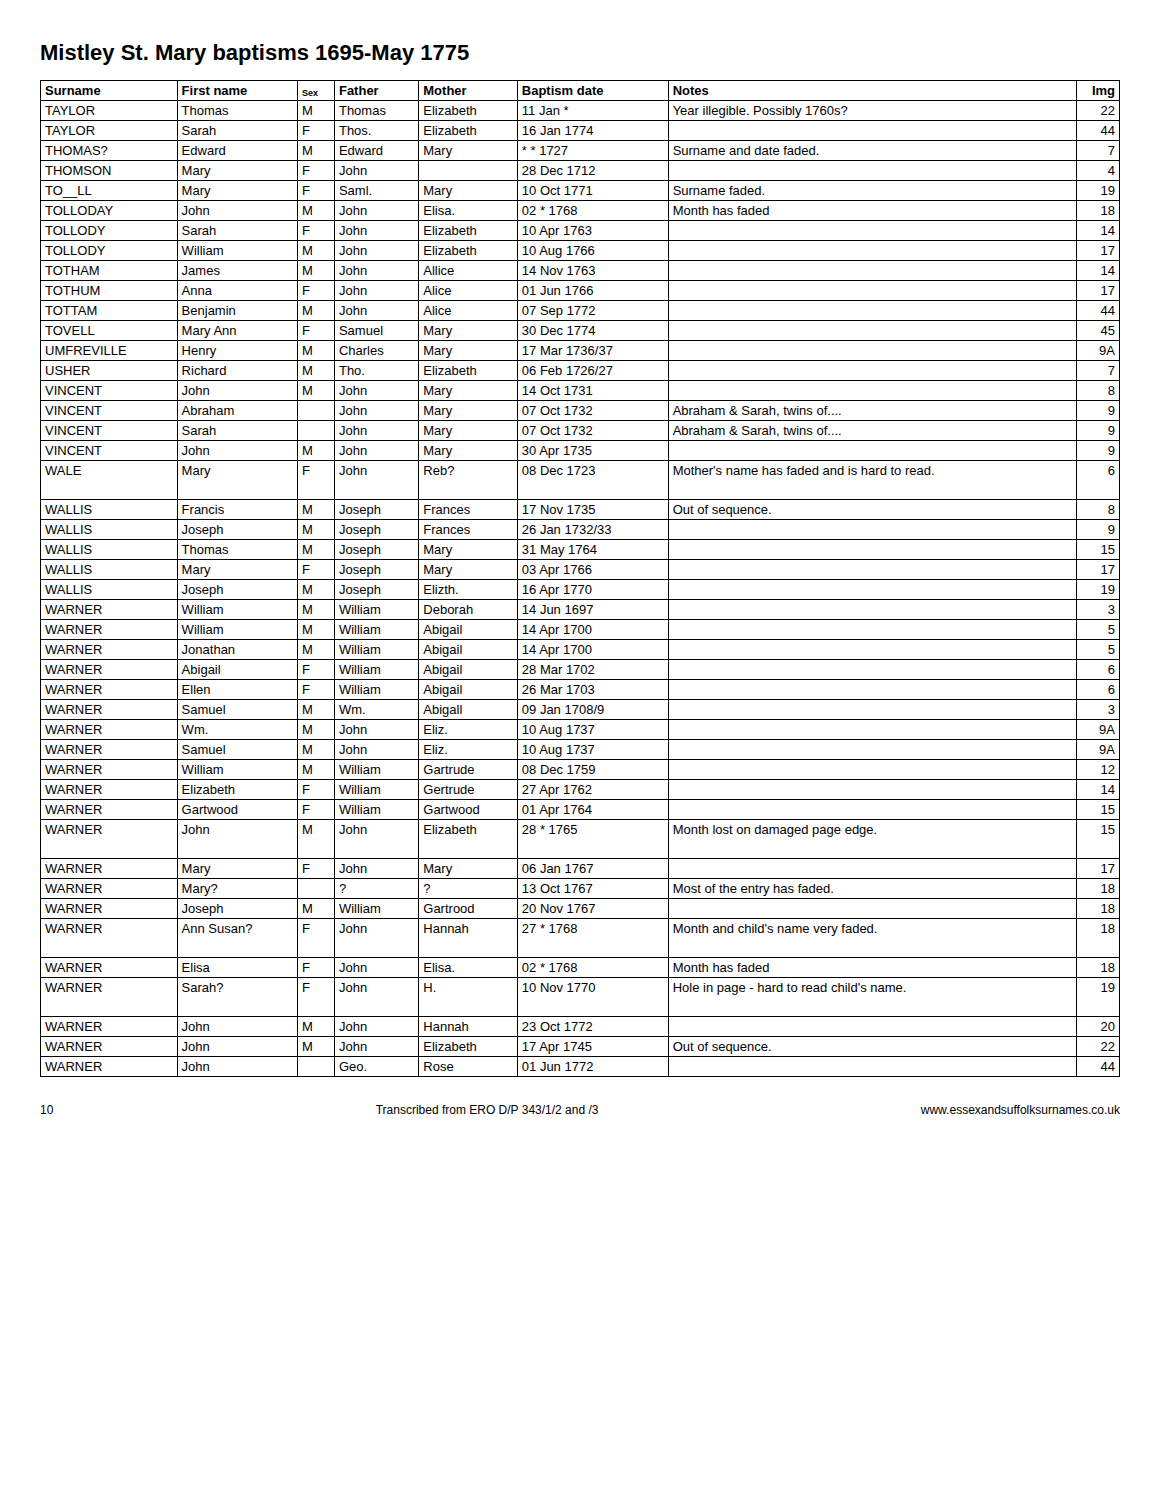Mistley St. Mary baptisms 1695-May 1775
| Surname | First name | Sex | Father | Mother | Baptism date | Notes | Img |
| --- | --- | --- | --- | --- | --- | --- | --- |
| TAYLOR | Thomas | M | Thomas | Elizabeth | 11 Jan * | Year illegible. Possibly 1760s? | 22 |
| TAYLOR | Sarah | F | Thos. | Elizabeth | 16 Jan 1774 | | 44 |
| THOMAS? | Edward | M | Edward | Mary | * * 1727 | Surname and date faded. | 7 |
| THOMSON | Mary | F | John | | 28 Dec 1712 | | 4 |
| TO__LL | Mary | F | Saml. | Mary | 10 Oct 1771 | Surname faded. | 19 |
| TOLLODAY | John | M | John | Elisa. | 02 * 1768 | Month has faded | 18 |
| TOLLODY | Sarah | F | John | Elizabeth | 10 Apr 1763 | | 14 |
| TOLLODY | William | M | John | Elizabeth | 10 Aug 1766 | | 17 |
| TOTHAM | James | M | John | Allice | 14 Nov 1763 | | 14 |
| TOTHUM | Anna | F | John | Alice | 01 Jun 1766 | | 17 |
| TOTTAM | Benjamin | M | John | Alice | 07 Sep 1772 | | 44 |
| TOVELL | Mary Ann | F | Samuel | Mary | 30 Dec 1774 | | 45 |
| UMFREVILLE | Henry | M | Charles | Mary | 17 Mar 1736/37 | | 9A |
| USHER | Richard | M | Tho. | Elizabeth | 06 Feb 1726/27 | | 7 |
| VINCENT | John | M | John | Mary | 14 Oct 1731 | | 8 |
| VINCENT | Abraham | | John | Mary | 07 Oct 1732 | Abraham & Sarah, twins of.... | 9 |
| VINCENT | Sarah | | John | Mary | 07 Oct 1732 | Abraham & Sarah, twins of.... | 9 |
| VINCENT | John | M | John | Mary | 30 Apr 1735 | | 9 |
| WALE | Mary | F | John | Reb? | 08 Dec 1723 | Mother's name has faded and is hard to read. | 6 |
| WALLIS | Francis | M | Joseph | Frances | 17 Nov 1735 | Out of sequence. | 8 |
| WALLIS | Joseph | M | Joseph | Frances | 26 Jan 1732/33 | | 9 |
| WALLIS | Thomas | M | Joseph | Mary | 31 May 1764 | | 15 |
| WALLIS | Mary | F | Joseph | Mary | 03 Apr 1766 | | 17 |
| WALLIS | Joseph | M | Joseph | Elizth. | 16 Apr 1770 | | 19 |
| WARNER | William | M | William | Deborah | 14 Jun 1697 | | 3 |
| WARNER | William | M | William | Abigail | 14 Apr 1700 | | 5 |
| WARNER | Jonathan | M | William | Abigail | 14 Apr 1700 | | 5 |
| WARNER | Abigail | F | William | Abigail | 28 Mar 1702 | | 6 |
| WARNER | Ellen | F | William | Abigail | 26 Mar 1703 | | 6 |
| WARNER | Samuel | M | Wm. | Abigall | 09 Jan 1708/9 | | 3 |
| WARNER | Wm. | M | John | Eliz. | 10 Aug 1737 | | 9A |
| WARNER | Samuel | M | John | Eliz. | 10 Aug 1737 | | 9A |
| WARNER | William | M | William | Gartrude | 08 Dec 1759 | | 12 |
| WARNER | Elizabeth | F | William | Gertrude | 27 Apr 1762 | | 14 |
| WARNER | Gartwood | F | William | Gartwood | 01 Apr 1764 | | 15 |
| WARNER | John | M | John | Elizabeth | 28 * 1765 | Month lost on damaged page edge. | 15 |
| WARNER | Mary | F | John | Mary | 06 Jan 1767 | | 17 |
| WARNER | Mary? | | ? | ? | 13 Oct 1767 | Most of the entry has faded. | 18 |
| WARNER | Joseph | M | William | Gartrood | 20 Nov 1767 | | 18 |
| WARNER | Ann Susan? | F | John | Hannah | 27 * 1768 | Month and child's name very faded. | 18 |
| WARNER | Elisa | F | John | Elisa. | 02 * 1768 | Month has faded | 18 |
| WARNER | Sarah? | F | John | H. | 10 Nov 1770 | Hole in page - hard to read child's name. | 19 |
| WARNER | John | M | John | Hannah | 23 Oct 1772 | | 20 |
| WARNER | John | M | John | Elizabeth | 17 Apr 1745 | Out of sequence. | 22 |
| WARNER | John | | Geo. | Rose | 01 Jun 1772 | | 44 |
10 Transcribed from ERO D/P 343/1/2 and /3 www.essexandsuffolksurnames.co.uk